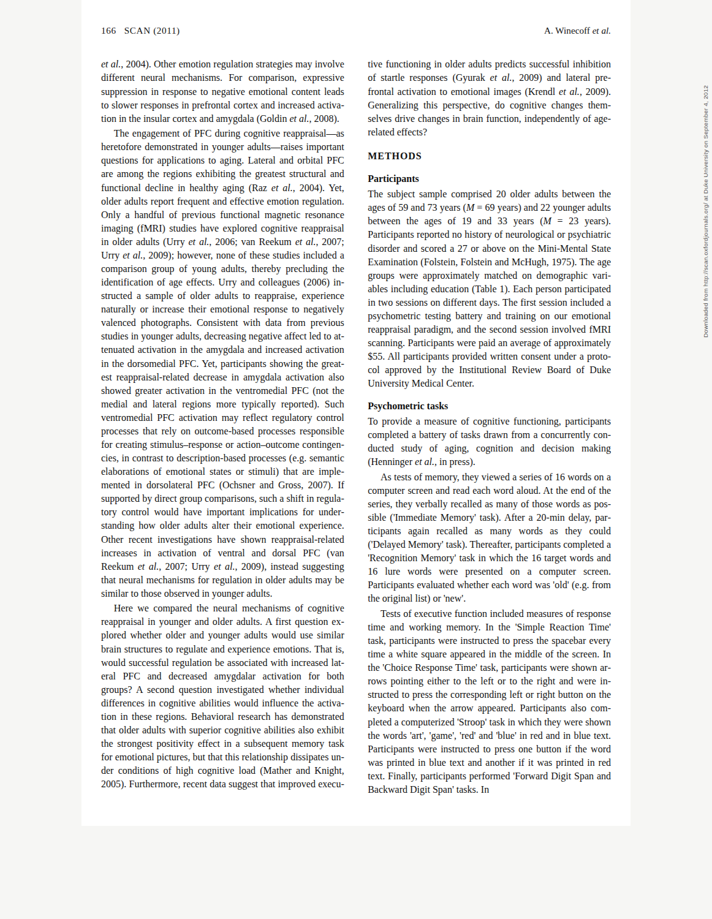166 SCAN (2011) A. Winecoff et al.
Downloaded from http://scan.oxfordjournals.org/ at Duke University on September 4, 2012
et al., 2004). Other emotion regulation strategies may involve different neural mechanisms. For comparison, expressive suppression in response to negative emotional content leads to slower responses in prefrontal cortex and increased activation in the insular cortex and amygdala (Goldin et al., 2008).
The engagement of PFC during cognitive reappraisal—as heretofore demonstrated in younger adults—raises important questions for applications to aging. Lateral and orbital PFC are among the regions exhibiting the greatest structural and functional decline in healthy aging (Raz et al., 2004). Yet, older adults report frequent and effective emotion regulation. Only a handful of previous functional magnetic resonance imaging (fMRI) studies have explored cognitive reappraisal in older adults (Urry et al., 2006; van Reekum et al., 2007; Urry et al., 2009); however, none of these studies included a comparison group of young adults, thereby precluding the identification of age effects. Urry and colleagues (2006) instructed a sample of older adults to reappraise, experience naturally or increase their emotional response to negatively valenced photographs. Consistent with data from previous studies in younger adults, decreasing negative affect led to attenuated activation in the amygdala and increased activation in the dorsomedial PFC. Yet, participants showing the greatest reappraisal-related decrease in amygdala activation also showed greater activation in the ventromedial PFC (not the medial and lateral regions more typically reported). Such ventromedial PFC activation may reflect regulatory control processes that rely on outcome-based processes responsible for creating stimulus–response or action–outcome contingencies, in contrast to description-based processes (e.g. semantic elaborations of emotional states or stimuli) that are implemented in dorsolateral PFC (Ochsner and Gross, 2007). If supported by direct group comparisons, such a shift in regulatory control would have important implications for understanding how older adults alter their emotional experience. Other recent investigations have shown reappraisal-related increases in activation of ventral and dorsal PFC (van Reekum et al., 2007; Urry et al., 2009), instead suggesting that neural mechanisms for regulation in older adults may be similar to those observed in younger adults.
Here we compared the neural mechanisms of cognitive reappraisal in younger and older adults. A first question explored whether older and younger adults would use similar brain structures to regulate and experience emotions. That is, would successful regulation be associated with increased lateral PFC and decreased amygdalar activation for both groups? A second question investigated whether individual differences in cognitive abilities would influence the activation in these regions. Behavioral research has demonstrated that older adults with superior cognitive abilities also exhibit the strongest positivity effect in a subsequent memory task for emotional pictures, but that this relationship dissipates under conditions of high cognitive load (Mather and Knight, 2005). Furthermore, recent data suggest that improved executive functioning in older adults predicts successful inhibition of startle responses (Gyurak et al., 2009) and lateral prefrontal activation to emotional images (Krendl et al., 2009). Generalizing this perspective, do cognitive changes themselves drive changes in brain function, independently of age-related effects?
Methods
Participants
The subject sample comprised 20 older adults between the ages of 59 and 73 years (M = 69 years) and 22 younger adults between the ages of 19 and 33 years (M = 23 years). Participants reported no history of neurological or psychiatric disorder and scored a 27 or above on the Mini-Mental State Examination (Folstein, Folstein and McHugh, 1975). The age groups were approximately matched on demographic variables including education (Table 1). Each person participated in two sessions on different days. The first session included a psychometric testing battery and training on our emotional reappraisal paradigm, and the second session involved fMRI scanning. Participants were paid an average of approximately $55. All participants provided written consent under a protocol approved by the Institutional Review Board of Duke University Medical Center.
Psychometric tasks
To provide a measure of cognitive functioning, participants completed a battery of tasks drawn from a concurrently conducted study of aging, cognition and decision making (Henninger et al., in press).
As tests of memory, they viewed a series of 16 words on a computer screen and read each word aloud. At the end of the series, they verbally recalled as many of those words as possible ('Immediate Memory' task). After a 20-min delay, participants again recalled as many words as they could ('Delayed Memory' task). Thereafter, participants completed a 'Recognition Memory' task in which the 16 target words and 16 lure words were presented on a computer screen. Participants evaluated whether each word was 'old' (e.g. from the original list) or 'new'.
Tests of executive function included measures of response time and working memory. In the 'Simple Reaction Time' task, participants were instructed to press the spacebar every time a white square appeared in the middle of the screen. In the 'Choice Response Time' task, participants were shown arrows pointing either to the left or to the right and were instructed to press the corresponding left or right button on the keyboard when the arrow appeared. Participants also completed a computerized 'Stroop' task in which they were shown the words 'art', 'game', 'red' and 'blue' in red and in blue text. Participants were instructed to press one button if the word was printed in blue text and another if it was printed in red text. Finally, participants performed 'Forward Digit Span and Backward Digit Span' tasks. In